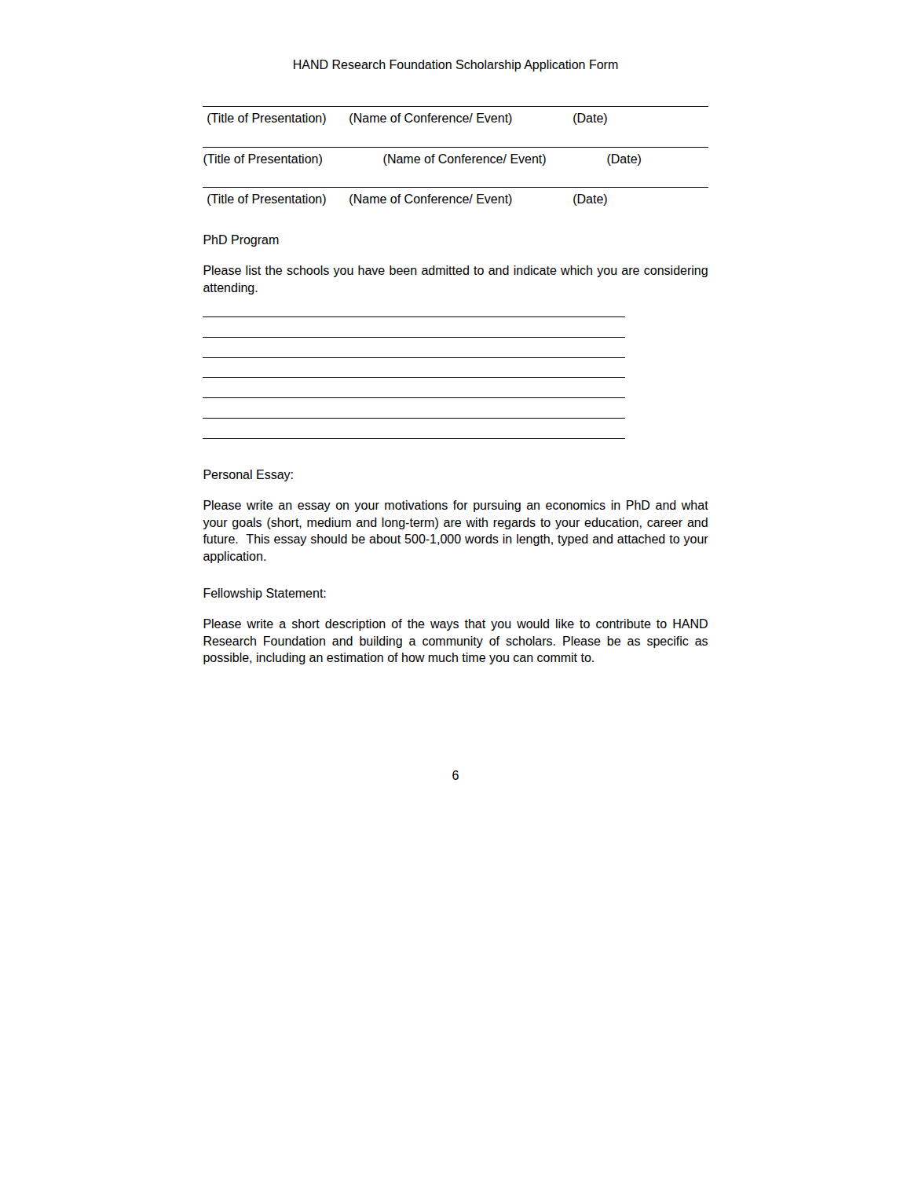HAND Research Foundation Scholarship Application Form
(Title of Presentation) (Name of Conference/ Event) (Date)
(Title of Presentation) (Name of Conference/ Event) (Date)
(Title of Presentation) (Name of Conference/ Event) (Date)
PhD Program
Please list the schools you have been admitted to and indicate which you are considering attending.
Personal Essay:
Please write an essay on your motivations for pursuing an economics in PhD and what your goals (short, medium and long-term) are with regards to your education, career and future. This essay should be about 500-1,000 words in length, typed and attached to your application.
Fellowship Statement:
Please write a short description of the ways that you would like to contribute to HAND Research Foundation and building a community of scholars. Please be as specific as possible, including an estimation of how much time you can commit to.
6